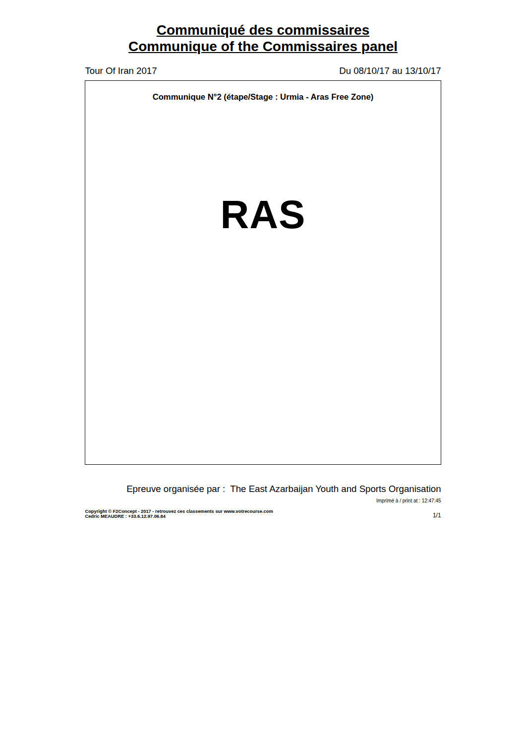Communiqué des commissaires Communique of the Commissaires panel
Tour Of Iran 2017
Du 08/10/17 au 13/10/17
Communique N°2 (étape/Stage : Urmia - Aras Free Zone)
RAS
Epreuve organisée par : The East Azarbaijan Youth and Sports Organisation
Imprimé à / print at : 12:47:45
Copyright © F2Concept - 2017 - retrouvez ces classements sur www.votrecourse.com
Cedric MEAUDRE : +33.6.12.97.06.84
1/1